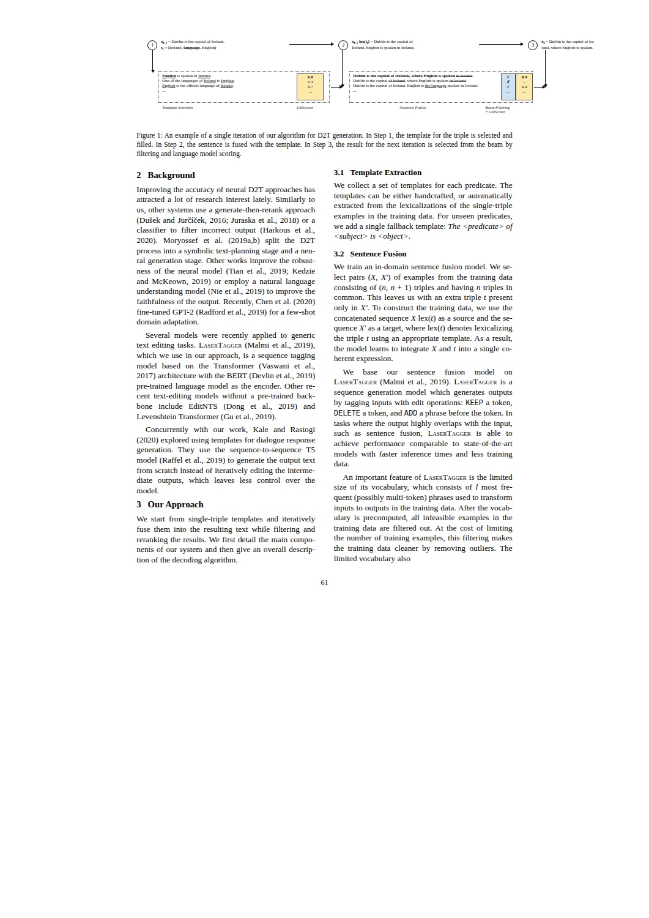1
2
3
xi-1 = Dublin is the capital of Ireland.
ti = (Ireland, language, English)
xi-1 lex(ti) = Dublin is the capital of
Ireland. English is spoken in Ireland.
xi = Dublin is the capital of Ire-
land, where English is spoken.
English is spoken in Ireland.
One of the languages of Ireland is English.
English is the official language of Ireland.
...
0.8
0.3
0.7
...
Template Selection
LMScorer
Dublin is the capital of Ireland., where English is spoken in Ireland.
Dublin is the capital of Ireland, where English is spoken in Ireland.
Dublin is the capital of Ireland. English is the language spoken in Ireland.
...
✓
✗
✓
...
0.9
-
0.4
...
Sentence Fusion
Beam Filtering + LMScorer
Figure 1: An example of a single iteration of our algorithm for D2T generation. In Step 1, the template for the triple is selected and filled. In Step 2, the sentence is fused with the template. In Step 3, the result for the next iteration is selected from the beam by filtering and language model scoring.
2 Background
Improving the accuracy of neural D2T approaches has attracted a lot of research interest lately. Similarly to us, other systems use a generate-then-rerank approach (Dušek and Jurčíček, 2016; Juraska et al., 2018) or a classifier to filter incorrect output (Harkous et al., 2020). Moryossef et al. (2019a,b) split the D2T process into a symbolic text-planning stage and a neural generation stage. Other works improve the robustness of the neural model (Tian et al., 2019; Kedzie and McKeown, 2019) or employ a natural language understanding model (Nie et al., 2019) to improve the faithfulness of the output. Recently, Chen et al. (2020) fine-tuned GPT-2 (Radford et al., 2019) for a few-shot domain adaptation.
Several models were recently applied to generic text editing tasks. LaserTagger (Malmi et al., 2019), which we use in our approach, is a sequence tagging model based on the Transformer (Vaswani et al., 2017) architecture with the BERT (Devlin et al., 2019) pre-trained language model as the encoder. Other recent text-editing models without a pre-trained backbone include EditNTS (Dong et al., 2019) and Levenshtein Transformer (Gu et al., 2019).
Concurrently with our work, Kale and Rastogi (2020) explored using templates for dialogue response generation. They use the sequence-to-sequence T5 model (Raffel et al., 2019) to generate the output text from scratch instead of iteratively editing the intermediate outputs, which leaves less control over the model.
3 Our Approach
We start from single-triple templates and iteratively fuse them into the resulting text while filtering and reranking the results. We first detail the main components of our system and then give an overall description of the decoding algorithm.
3.1 Template Extraction
We collect a set of templates for each predicate. The templates can be either handcrafted, or automatically extracted from the lexicalizations of the single-triple examples in the training data. For unseen predicates, we add a single fallback template: The <predicate> of <subject> is <object>.
3.2 Sentence Fusion
We train an in-domain sentence fusion model. We select pairs (X, X′) of examples from the training data consisting of (n, n + 1) triples and having n triples in common. This leaves us with an extra triple t present only in X′. To construct the training data, we use the concatenated sequence X lex(t) as a source and the sequence X′ as a target, where lex(t) denotes lexicalizing the triple t using an appropriate template. As a result, the model learns to integrate X and t into a single coherent expression.
We base our sentence fusion model on LaserTagger (Malmi et al., 2019). LaserTagger is a sequence generation model which generates outputs by tagging inputs with edit operations: KEEP a token, DELETE a token, and ADD a phrase before the token. In tasks where the output highly overlaps with the input, such as sentence fusion, LaserTagger is able to achieve performance comparable to state-of-the-art models with faster inference times and less training data.
An important feature of LaserTagger is the limited size of its vocabulary, which consists of l most frequent (possibly multi-token) phrases used to transform inputs to outputs in the training data. After the vocabulary is precomputed, all infeasible examples in the training data are filtered out. At the cost of limiting the number of training examples, this filtering makes the training data cleaner by removing outliers. The limited vocabulary also
61